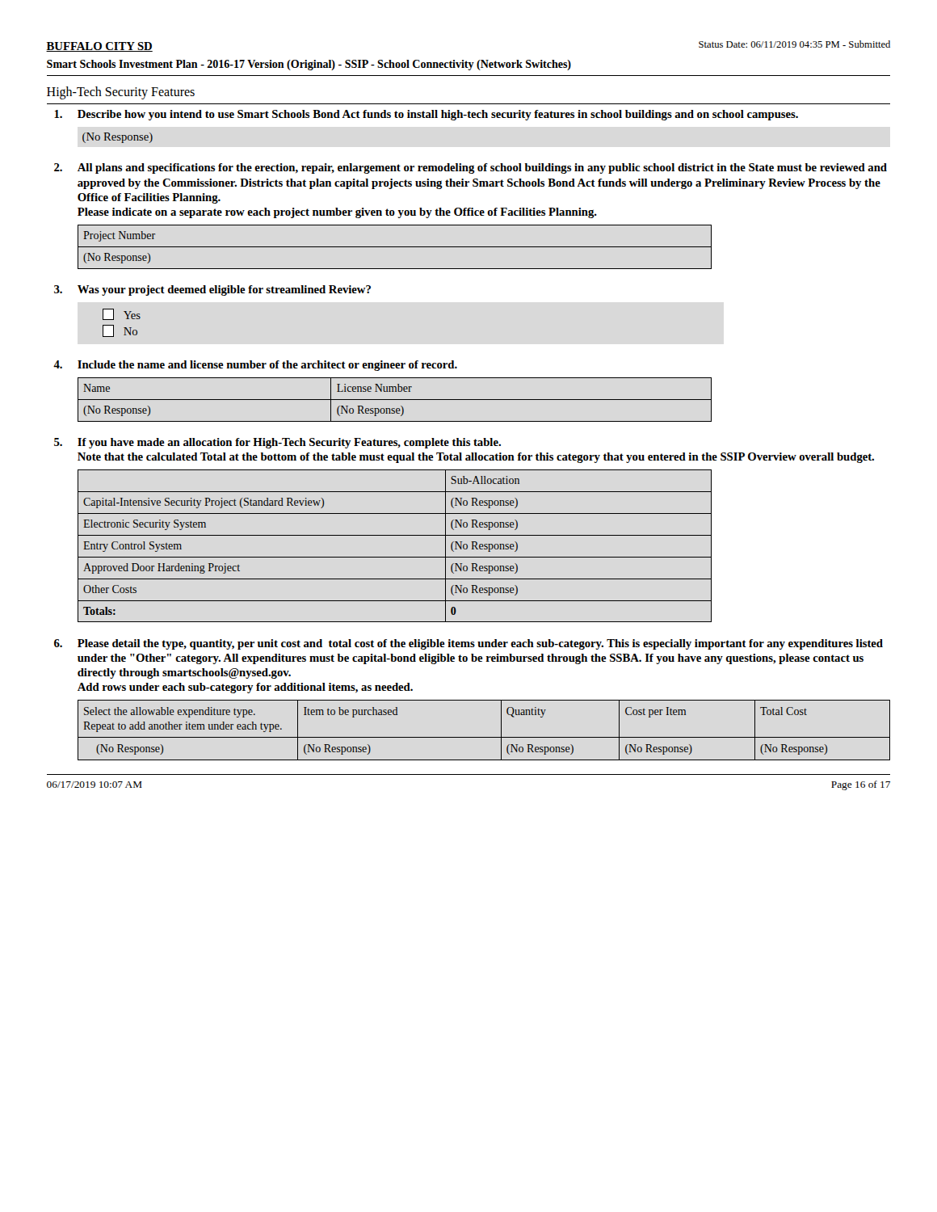BUFFALO CITY SD
Status Date: 06/11/2019 04:35 PM - Submitted
Smart Schools Investment Plan - 2016-17 Version (Original) - SSIP - School Connectivity (Network Switches)
High-Tech Security Features
Describe how you intend to use Smart Schools Bond Act funds to install high-tech security features in school buildings and on school campuses.
(No Response)
All plans and specifications for the erection, repair, enlargement or remodeling of school buildings in any public school district in the State must be reviewed and approved by the Commissioner. Districts that plan capital projects using their Smart Schools Bond Act funds will undergo a Preliminary Review Process by the Office of Facilities Planning.
Please indicate on a separate row each project number given to you by the Office of Facilities Planning.
| Project Number |
| --- |
| (No Response) |
Was your project deemed eligible for streamlined Review?
Yes
No
Include the name and license number of the architect or engineer of record.
| Name | License Number |
| --- | --- |
| (No Response) | (No Response) |
If you have made an allocation for High-Tech Security Features, complete this table.
Note that the calculated Total at the bottom of the table must equal the Total allocation for this category that you entered in the SSIP Overview overall budget.
| | Sub-Allocation |
| --- | --- |
| Capital-Intensive Security Project (Standard Review) | (No Response) |
| Electronic Security System | (No Response) |
| Entry Control System | (No Response) |
| Approved Door Hardening Project | (No Response) |
| Other Costs | (No Response) |
| Totals: | 0 |
Please detail the type, quantity, per unit cost and total cost of the eligible items under each sub-category. This is especially important for any expenditures listed under the "Other" category. All expenditures must be capital-bond eligible to be reimbursed through the SSBA. If you have any questions, please contact us directly through smartschools@nysed.gov.
Add rows under each sub-category for additional items, as needed.
| Select the allowable expenditure type. Repeat to add another item under each type. | Item to be purchased | Quantity | Cost per Item | Total Cost |
| --- | --- | --- | --- | --- |
| (No Response) | (No Response) | (No Response) | (No Response) | (No Response) |
06/17/2019 10:07 AM
Page 16 of 17